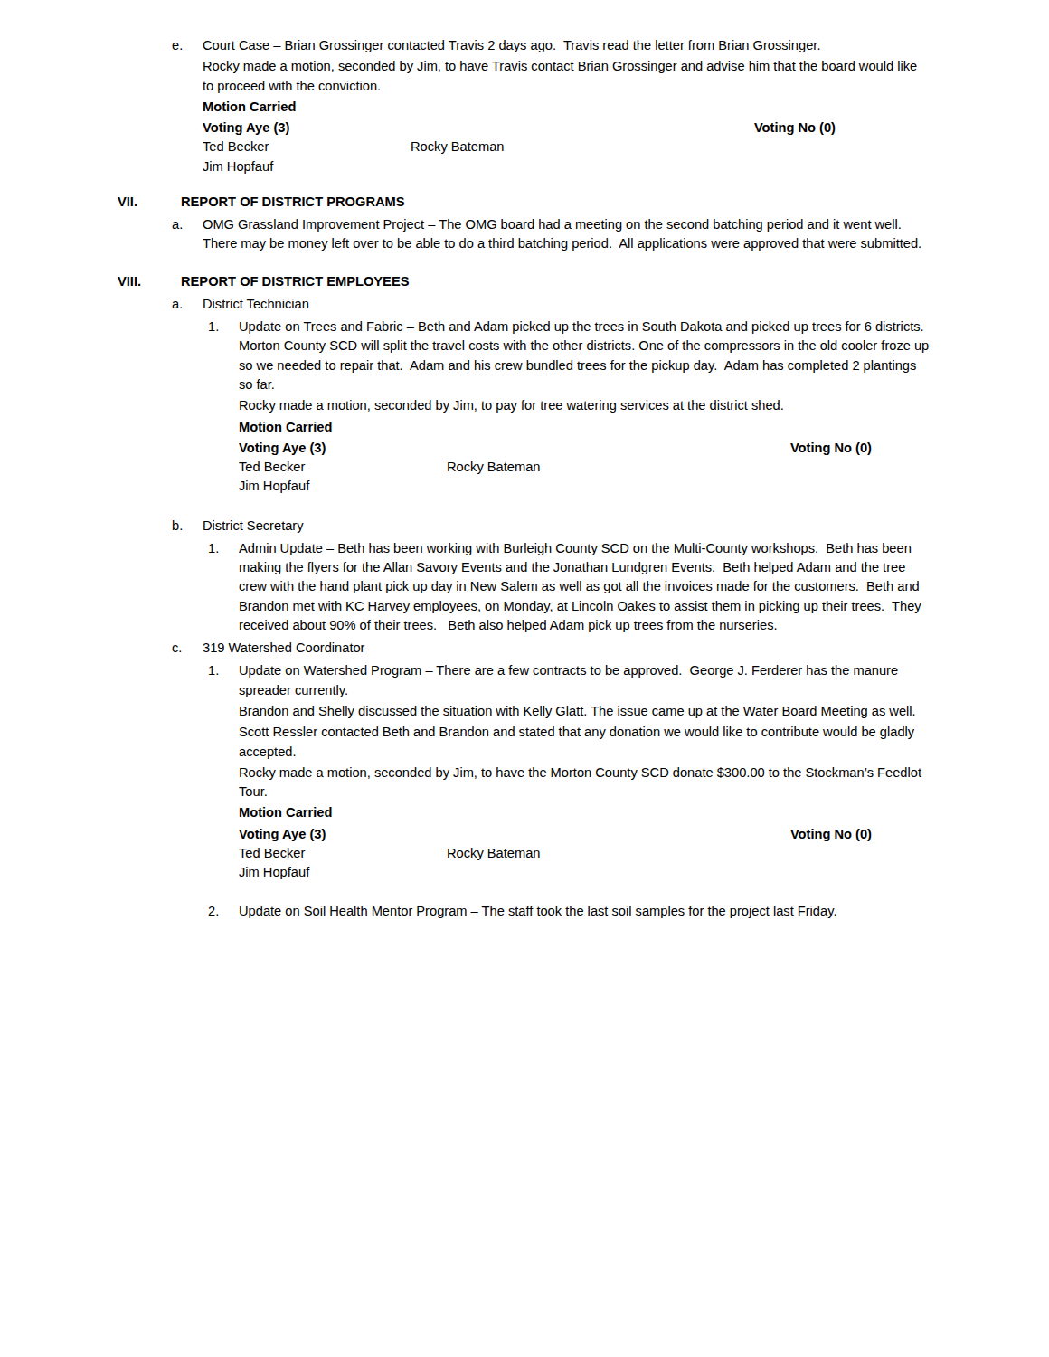e.
Court Case – Brian Grossinger contacted Travis 2 days ago. Travis read the letter from Brian Grossinger.
Rocky made a motion, seconded by Jim, to have Travis contact Brian Grossinger and advise him that the board would like to proceed with the conviction.
Motion Carried
Voting Aye (3) Voting No (0)
Ted Becker
Rocky Bateman
Jim Hopfauf
VII.
REPORT OF DISTRICT PROGRAMS
a.
OMG Grassland Improvement Project – The OMG board had a meeting on the second batching period and it went well. There may be money left over to be able to do a third batching period. All applications were approved that were submitted.
VIII.
REPORT OF DISTRICT EMPLOYEES
a.
District Technician
1.
Update on Trees and Fabric – Beth and Adam picked up the trees in South Dakota and picked up trees for 6 districts. Morton County SCD will split the travel costs with the other districts. One of the compressors in the old cooler froze up so we needed to repair that. Adam and his crew bundled trees for the pickup day. Adam has completed 2 plantings so far.
Rocky made a motion, seconded by Jim, to pay for tree watering services at the district shed.
Motion Carried
Voting Aye (3) Voting No (0)
Ted Becker
Rocky Bateman
Jim Hopfauf
b.
District Secretary
1.
Admin Update – Beth has been working with Burleigh County SCD on the Multi-County workshops. Beth has been making the flyers for the Allan Savory Events and the Jonathan Lundgren Events. Beth helped Adam and the tree crew with the hand plant pick up day in New Salem as well as got all the invoices made for the customers. Beth and Brandon met with KC Harvey employees, on Monday, at Lincoln Oakes to assist them in picking up their trees. They received about 90% of their trees. Beth also helped Adam pick up trees from the nurseries.
c.
319 Watershed Coordinator
1.
Update on Watershed Program – There are a few contracts to be approved. George J. Ferderer has the manure spreader currently.
Brandon and Shelly discussed the situation with Kelly Glatt. The issue came up at the Water Board Meeting as well.
Scott Ressler contacted Beth and Brandon and stated that any donation we would like to contribute would be gladly accepted.
Rocky made a motion, seconded by Jim, to have the Morton County SCD donate $300.00 to the Stockman’s Feedlot Tour.
Motion Carried
Voting Aye (3) Voting No (0)
Ted Becker
Rocky Bateman
Jim Hopfauf
2.
Update on Soil Health Mentor Program – The staff took the last soil samples for the project last Friday.